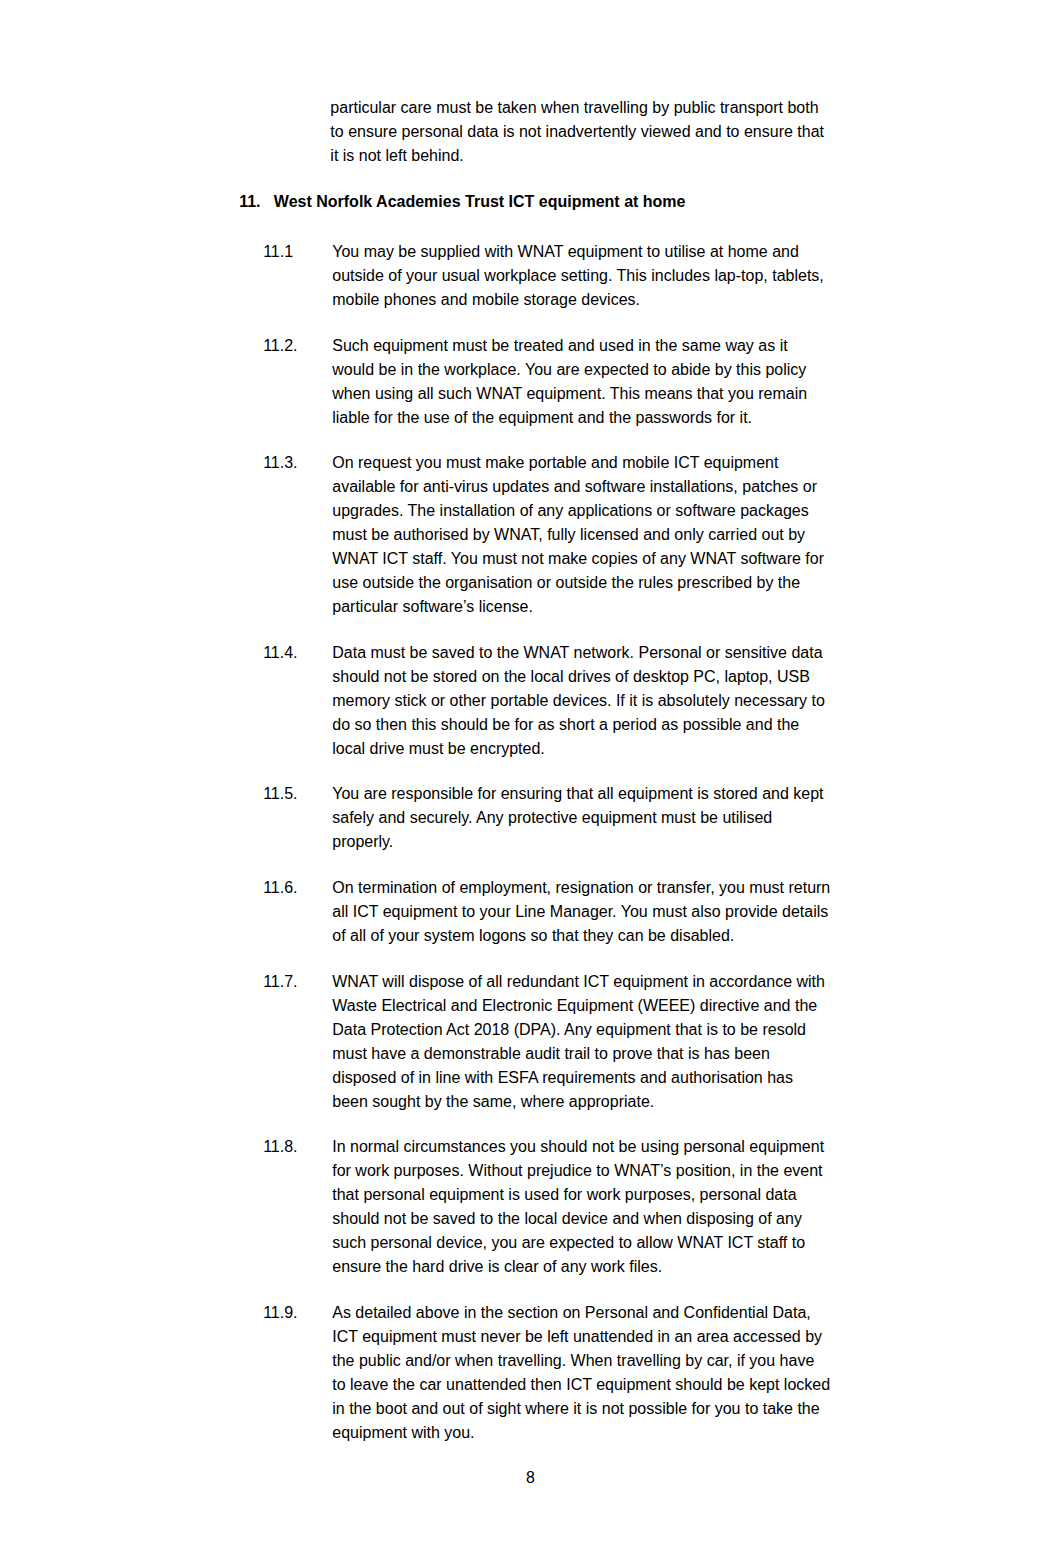particular care must be taken when travelling by public transport both to ensure personal data is not inadvertently viewed and to ensure that it is not left behind.
11. West Norfolk Academies Trust ICT equipment at home
11.1
You may be supplied with WNAT equipment to utilise at home and outside of your usual workplace setting. This includes lap-top, tablets, mobile phones and mobile storage devices.
11.2.
Such equipment must be treated and used in the same way as it would be in the workplace. You are expected to abide by this policy when using all such WNAT equipment. This means that you remain liable for the use of the equipment and the passwords for it.
11.3.
On request you must make portable and mobile ICT equipment available for anti-virus updates and software installations, patches or upgrades. The installation of any applications or software packages must be authorised by WNAT, fully licensed and only carried out by WNAT ICT staff. You must not make copies of any WNAT software for use outside the organisation or outside the rules prescribed by the particular software’s license.
11.4.
Data must be saved to the WNAT network. Personal or sensitive data should not be stored on the local drives of desktop PC, laptop, USB memory stick or other portable devices. If it is absolutely necessary to do so then this should be for as short a period as possible and the local drive must be encrypted.
11.5.
You are responsible for ensuring that all equipment is stored and kept safely and securely. Any protective equipment must be utilised properly.
11.6.
On termination of employment, resignation or transfer, you must return all ICT equipment to your Line Manager. You must also provide details of all of your system logons so that they can be disabled.
11.7.
WNAT will dispose of all redundant ICT equipment in accordance with Waste Electrical and Electronic Equipment (WEEE) directive and the Data Protection Act 2018 (DPA). Any equipment that is to be resold must have a demonstrable audit trail to prove that is has been disposed of in line with ESFA requirements and authorisation has been sought by the same, where appropriate.
11.8.
In normal circumstances you should not be using personal equipment for work purposes. Without prejudice to WNAT’s position, in the event that personal equipment is used for work purposes, personal data should not be saved to the local device and when disposing of any such personal device, you are expected to allow WNAT ICT staff to ensure the hard drive is clear of any work files.
11.9.
As detailed above in the section on Personal and Confidential Data, ICT equipment must never be left unattended in an area accessed by the public and/or when travelling. When travelling by car, if you have to leave the car unattended then ICT equipment should be kept locked in the boot and out of sight where it is not possible for you to take the equipment with you.
8